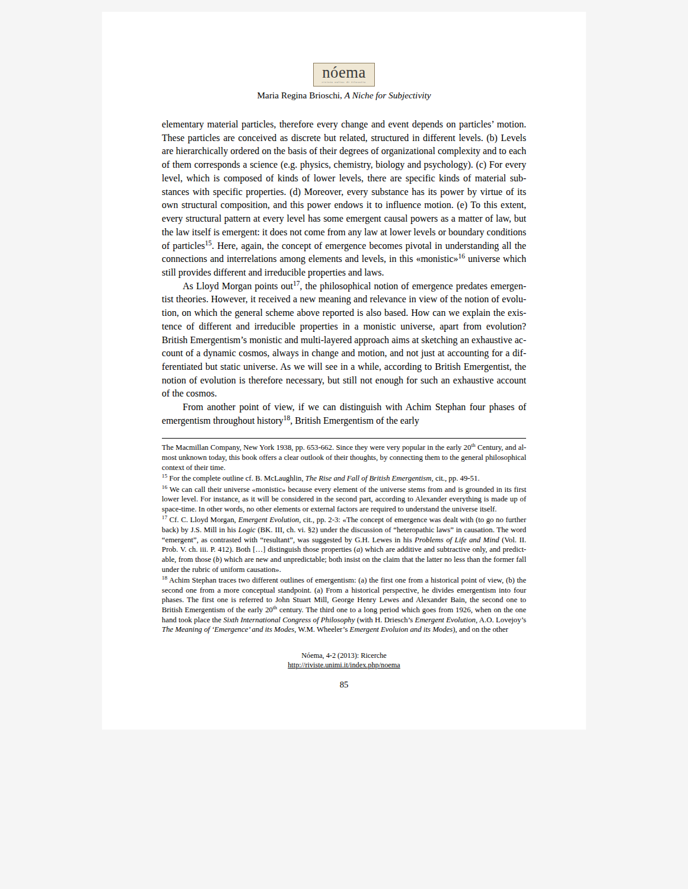nóema rivista online di filosofia
Maria Regina Brioschi, A Niche for Subjectivity
elementary material particles, therefore every change and event depends on particles’ motion. These particles are conceived as discrete but related, structured in different levels. (b) Levels are hierarchically ordered on the basis of their degrees of organizational complexity and to each of them corresponds a science (e.g. physics, chemistry, biology and psychology). (c) For every level, which is composed of kinds of lower levels, there are specific kinds of material substances with specific properties. (d) Moreover, every substance has its power by virtue of its own structural composition, and this power endows it to influence motion. (e) To this extent, every structural pattern at every level has some emergent causal powers as a matter of law, but the law itself is emergent: it does not come from any law at lower levels or boundary conditions of particles15. Here, again, the concept of emergence becomes pivotal in understanding all the connections and interrelations among elements and levels, in this «monistic»16 universe which still provides different and irreducible properties and laws.
As Lloyd Morgan points out17, the philosophical notion of emergence predates emergentist theories. However, it received a new meaning and relevance in view of the notion of evolution, on which the general scheme above reported is also based. How can we explain the existence of different and irreducible properties in a monistic universe, apart from evolution? British Emergentism’s monistic and multi-layered approach aims at sketching an exhaustive account of a dynamic cosmos, always in change and motion, and not just at accounting for a differentiated but static universe. As we will see in a while, according to British Emergentist, the notion of evolution is therefore necessary, but still not enough for such an exhaustive account of the cosmos.
From another point of view, if we can distinguish with Achim Stephan four phases of emergentism throughout history18, British Emergentism of the early
The Macmillan Company, New York 1938, pp. 653-662. Since they were very popular in the early 20th Century, and almost unknown today, this book offers a clear outlook of their thoughts, by connecting them to the general philosophical context of their time.
15 For the complete outline cf. B. McLaughlin, The Rise and Fall of British Emergentism, cit., pp. 49-51.
16 We can call their universe «monistic» because every element of the universe stems from and is grounded in its first lower level. For instance, as it will be considered in the second part, according to Alexander everything is made up of space-time. In other words, no other elements or external factors are required to understand the universe itself.
17 Cf. C. Lloyd Morgan, Emergent Evolution, cit., pp. 2-3: «The concept of emergence was dealt with (to go no further back) by J.S. Mill in his Logic (BK. III, ch. vi. §2) under the discussion of “heteropathic laws” in causation. The word “emergent”, as contrasted with “resultant”, was suggested by G.H. Lewes in his Problems of Life and Mind (Vol. II. Prob. V. ch. iii. P. 412). Both […] distinguish those properties (a) which are additive and subtractive only, and predictable, from those (b) which are new and unpredictable; both insist on the claim that the latter no less than the former fall under the rubric of uniform causation».
18 Achim Stephan traces two different outlines of emergentism: (a) the first one from a historical point of view, (b) the second one from a more conceptual standpoint. (a) From a historical perspective, he divides emergentism into four phases. The first one is referred to John Stuart Mill, George Henry Lewes and Alexander Bain, the second one to British Emergentism of the early 20th century. The third one to a long period which goes from 1926, when on the one hand took place the Sixth International Congress of Philosophy (with H. Driesch’s Emergent Evolution, A.O. Lovejoy’s The Meaning of ‘Emergence’ and its Modes, W.M. Wheeler’s Emergent Evoluion and its Modes), and on the other
Nóema, 4-2 (2013): Ricerche
http://riviste.unimi.it/index.php/noema
85